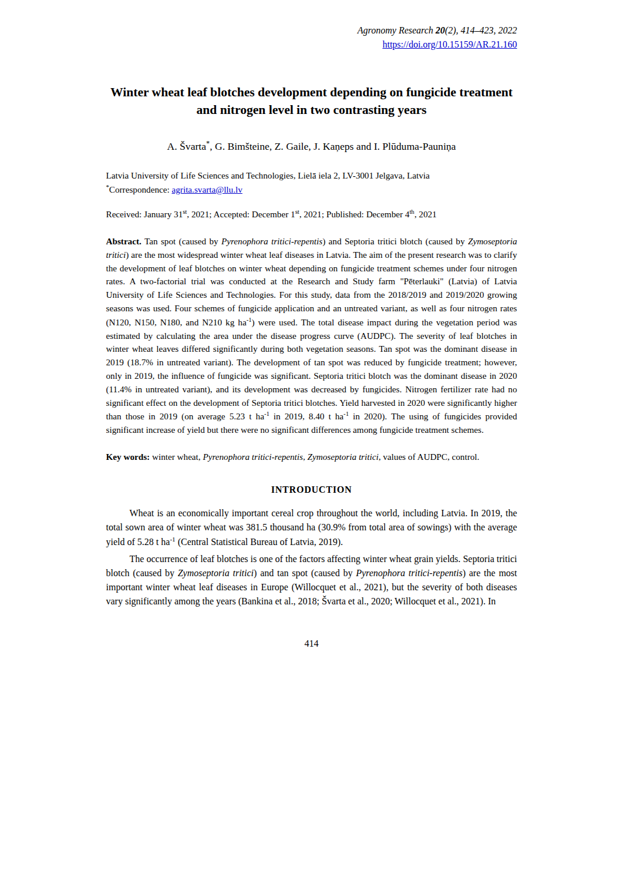Agronomy Research 20(2), 414–423, 2022
https://doi.org/10.15159/AR.21.160
Winter wheat leaf blotches development depending on fungicide treatment and nitrogen level in two contrasting years
A. Švarta*, G. Bimšteine, Z. Gaile, J. Kaņeps and I. Plūduma-Pauniņa
Latvia University of Life Sciences and Technologies, Lielā iela 2, LV-3001 Jelgava, Latvia
*Correspondence: agrita.svarta@llu.lv
Received: January 31st, 2021; Accepted: December 1st, 2021; Published: December 4th, 2021
Abstract. Tan spot (caused by Pyrenophora tritici-repentis) and Septoria tritici blotch (caused by Zymoseptoria tritici) are the most widespread winter wheat leaf diseases in Latvia. The aim of the present research was to clarify the development of leaf blotches on winter wheat depending on fungicide treatment schemes under four nitrogen rates. A two-factorial trial was conducted at the Research and Study farm "Pēterlauki" (Latvia) of Latvia University of Life Sciences and Technologies. For this study, data from the 2018/2019 and 2019/2020 growing seasons was used. Four schemes of fungicide application and an untreated variant, as well as four nitrogen rates (N120, N150, N180, and N210 kg ha-1) were used. The total disease impact during the vegetation period was estimated by calculating the area under the disease progress curve (AUDPC). The severity of leaf blotches in winter wheat leaves differed significantly during both vegetation seasons. Tan spot was the dominant disease in 2019 (18.7% in untreated variant). The development of tan spot was reduced by fungicide treatment; however, only in 2019, the influence of fungicide was significant. Septoria tritici blotch was the dominant disease in 2020 (11.4% in untreated variant), and its development was decreased by fungicides. Nitrogen fertilizer rate had no significant effect on the development of Septoria tritici blotches. Yield harvested in 2020 were significantly higher than those in 2019 (on average 5.23 t ha-1 in 2019, 8.40 t ha-1 in 2020). The using of fungicides provided significant increase of yield but there were no significant differences among fungicide treatment schemes.
Key words: winter wheat, Pyrenophora tritici-repentis, Zymoseptoria tritici, values of AUDPC, control.
INTRODUCTION
Wheat is an economically important cereal crop throughout the world, including Latvia. In 2019, the total sown area of winter wheat was 381.5 thousand ha (30.9% from total area of sowings) with the average yield of 5.28 t ha-1 (Central Statistical Bureau of Latvia, 2019).
The occurrence of leaf blotches is one of the factors affecting winter wheat grain yields. Septoria tritici blotch (caused by Zymoseptoria tritici) and tan spot (caused by Pyrenophora tritici-repentis) are the most important winter wheat leaf diseases in Europe (Willocquet et al., 2021), but the severity of both diseases vary significantly among the years (Bankina et al., 2018; Švarta et al., 2020; Willocquet et al., 2021). In
414